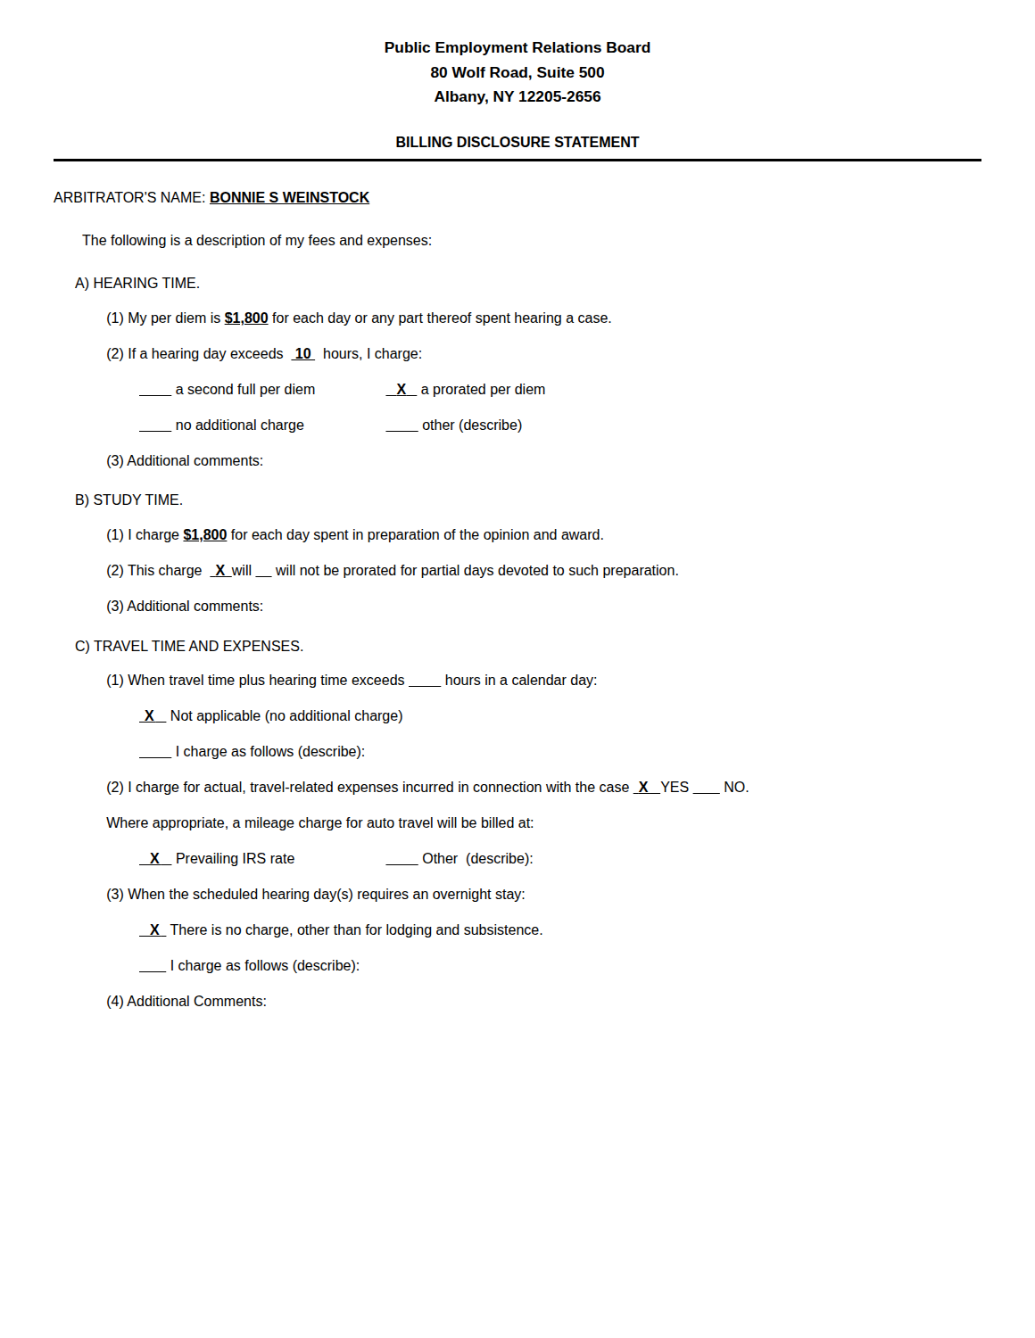Public Employment Relations Board
80 Wolf Road, Suite 500
Albany, NY 12205-2656
BILLING DISCLOSURE STATEMENT
ARBITRATOR'S NAME: BONNIE S WEINSTOCK
The following is a description of my fees and expenses:
A) HEARING TIME.
(1) My per diem is $1,800 for each day or any part thereof spent hearing a case.
(2) If a hearing day exceeds 10 hours, I charge:
a second full per diem X a prorated per diem
no additional charge other (describe)
(3) Additional comments:
B) STUDY TIME.
(1) I charge $1,800 for each day spent in preparation of the opinion and award.
(2) This charge X will will not be prorated for partial days devoted to such preparation.
(3) Additional comments:
C) TRAVEL TIME AND EXPENSES.
(1) When travel time plus hearing time exceeds hours in a calendar day:
X Not applicable (no additional charge)
I charge as follows (describe):
(2) I charge for actual, travel-related expenses incurred in connection with the case X YES NO.
Where appropriate, a mileage charge for auto travel will be billed at:
X Prevailing IRS rate Other (describe):
(3) When the scheduled hearing day(s) requires an overnight stay:
X There is no charge, other than for lodging and subsistence.
I charge as follows (describe):
(4) Additional Comments: